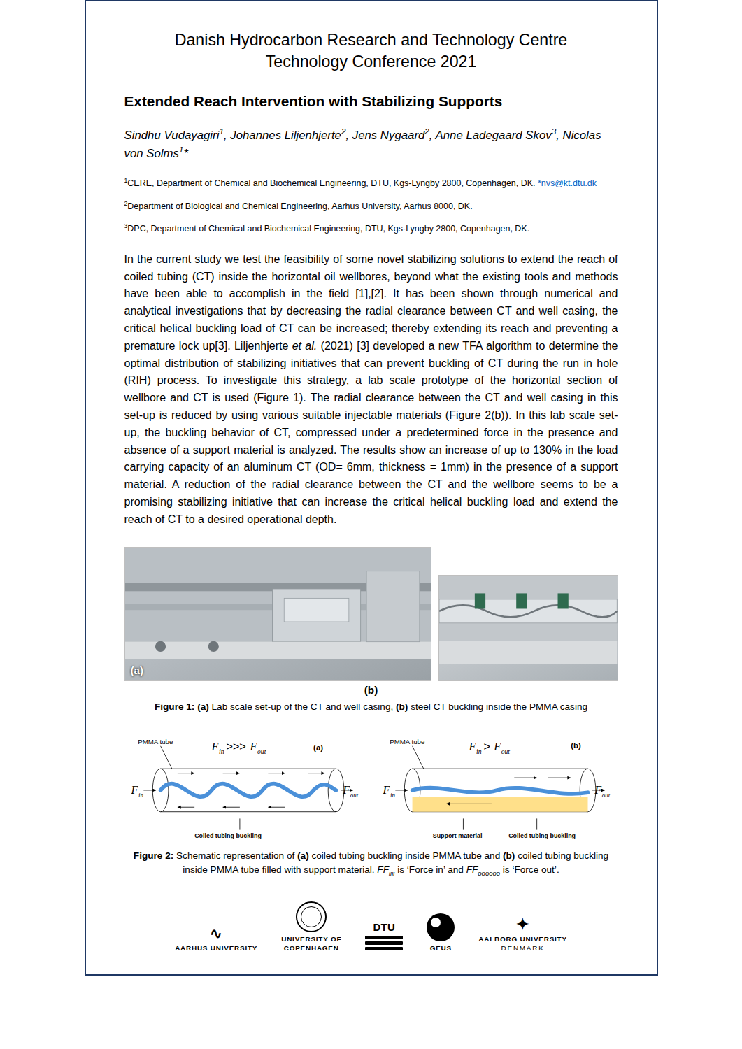Danish Hydrocarbon Research and Technology Centre
Technology Conference 2021
Extended Reach Intervention with Stabilizing Supports
Sindhu Vudayagiri1, Johannes Liljenhjerte2, Jens Nygaard2, Anne Ladegaard Skov3, Nicolas von Solms1*
1CERE, Department of Chemical and Biochemical Engineering, DTU, Kgs-Lyngby 2800, Copenhagen, DK. *nvs@kt.dtu.dk
2Department of Biological and Chemical Engineering, Aarhus University, Aarhus 8000, DK.
3DPC, Department of Chemical and Biochemical Engineering, DTU, Kgs-Lyngby 2800, Copenhagen, DK.
In the current study we test the feasibility of some novel stabilizing solutions to extend the reach of coiled tubing (CT) inside the horizontal oil wellbores, beyond what the existing tools and methods have been able to accomplish in the field [1],[2]. It has been shown through numerical and analytical investigations that by decreasing the radial clearance between CT and well casing, the critical helical buckling load of CT can be increased; thereby extending its reach and preventing a premature lock up[3]. Liljenhjerte et al. (2021) [3] developed a new TFA algorithm to determine the optimal distribution of stabilizing initiatives that can prevent buckling of CT during the run in hole (RIH) process. To investigate this strategy, a lab scale prototype of the horizontal section of wellbore and CT is used (Figure 1). The radial clearance between the CT and well casing in this set-up is reduced by using various suitable injectable materials (Figure 2(b)). In this lab scale set- up, the buckling behavior of CT, compressed under a predetermined force in the presence and absence of a support material is analyzed. The results show an increase of up to 130% in the load carrying capacity of an aluminum CT (OD= 6mm, thickness = 1mm) in the presence of a support material. A reduction of the radial clearance between the CT and the wellbore seems to be a promising stabilizing initiative that can increase the critical helical buckling load and extend the reach of CT to a desired operational depth.
(a)
(b)
Figure 1: (a) Lab scale set-up of the CT and well casing, (b) steel CT buckling inside the PMMA casing
PMMA tube F in >>> F out (a) F in F out Coiled tubing buckling
PMMA tube F in > F out (b) F in F out Support material Coiled tubing buckling
Figure 2: Schematic representation of (a) coiled tubing buckling inside PMMA tube and (b) coiled tubing buckling inside PMMA tube filled with support material. FFiiii is ‘Force in’ and FFoooooo is ‘Force out’.
∿ AARHUS UNIVERSITY
UNIVERSITY OF
COPENHAGEN
DTU
GEUS
✦ AALBORG UNIVERSITY
DENMARK